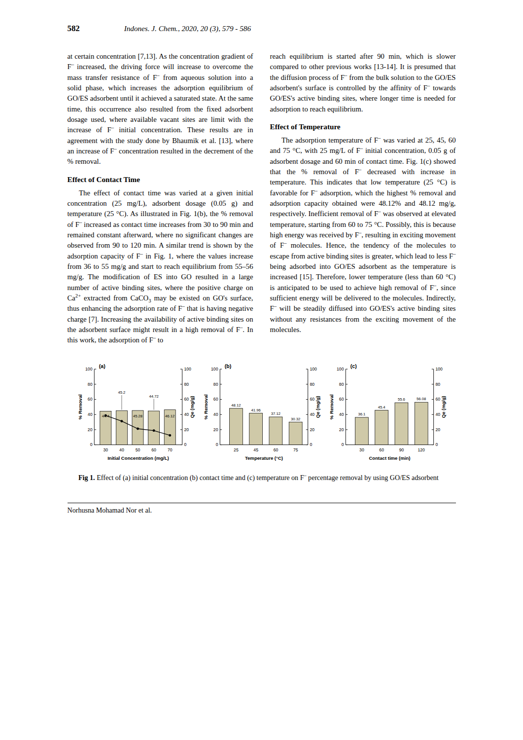582
Indones. J. Chem., 2020, 20 (3), 579 - 586
at certain concentration [7,13]. As the concentration gradient of F– increased, the driving force will increase to overcome the mass transfer resistance of F– from aqueous solution into a solid phase, which increases the adsorption equilibrium of GO/ES adsorbent until it achieved a saturated state. At the same time, this occurrence also resulted from the fixed adsorbent dosage used, where available vacant sites are limit with the increase of F– initial concentration. These results are in agreement with the study done by Bhaumik et al. [13], where an increase of F– concentration resulted in the decrement of the % removal.
Effect of Contact Time
The effect of contact time was varied at a given initial concentration (25 mg/L), adsorbent dosage (0.05 g) and temperature (25 °C). As illustrated in Fig. 1(b), the % removal of F– increased as contact time increases from 30 to 90 min and remained constant afterward, where no significant changes are observed from 90 to 120 min. A similar trend is shown by the adsorption capacity of F– in Fig. 1, where the values increase from 36 to 55 mg/g and start to reach equilibrium from 55–56 mg/g. The modification of ES into GO resulted in a large number of active binding sites, where the positive charge on Ca2+ extracted from CaCO3 may be existed on GO's surface, thus enhancing the adsorption rate of F– that is having negative charge [7]. Increasing the availability of active binding sites on the adsorbent surface might result in a high removal of F–. In this work, the adsorption of F– to
reach equilibrium is started after 90 min, which is slower compared to other previous works [13-14]. It is presumed that the diffusion process of F– from the bulk solution to the GO/ES adsorbent's surface is controlled by the affinity of F– towards GO/ES's active binding sites, where longer time is needed for adsorption to reach equilibrium.
Effect of Temperature
The adsorption temperature of F– was varied at 25, 45, 60 and 75 °C, with 25 mg/L of F– initial concentration, 0.05 g of adsorbent dosage and 60 min of contact time. Fig. 1(c) showed that the % removal of F– decreased with increase in temperature. This indicates that low temperature (25 °C) is favorable for F– adsorption, which the highest % removal and adsorption capacity obtained were 48.12% and 48.12 mg/g, respectively. Inefficient removal of F– was observed at elevated temperature, starting from 60 to 75 °C. Possibly, this is because high energy was received by F–, resulting in exciting movement of F– molecules. Hence, the tendency of the molecules to escape from active binding sites is greater, which lead to less F– being adsorbed into GO/ES adsorbent as the temperature is increased [15]. Therefore, lower temperature (less than 60 °C) is anticipated to be used to achieve high removal of F–, since sufficient energy will be delivered to the molecules. Indirectly, F– will be steadily diffused into GO/ES's active binding sites without any resistances from the exciting movement of the molecules.
100 80 60 40 20 0 100 80 60 40 20 0 44.4 45.2 45.28 44.72 46.12 30 40 50 60 70 Initial Concentration (mg/L) % Removal Qe (mg/g) (a)
100 80 60 40 20 0 100 80 60 40 20 0 48.12 41.96 37.12 30.32 25 45 60 75 Temperature (°C) % Removal Qe (mg/g) (b)
100 80 60 40 20 0 100 80 60 40 20 0 36.1 45.4 55.6 56.08 30 60 90 120 Contact time (min) % Removal Qe (mg/g) (c)
Fig 1. Effect of (a) initial concentration (b) contact time and (c) temperature on F– percentage removal by using GO/ES adsorbent
Norhusna Mohamad Nor et al.